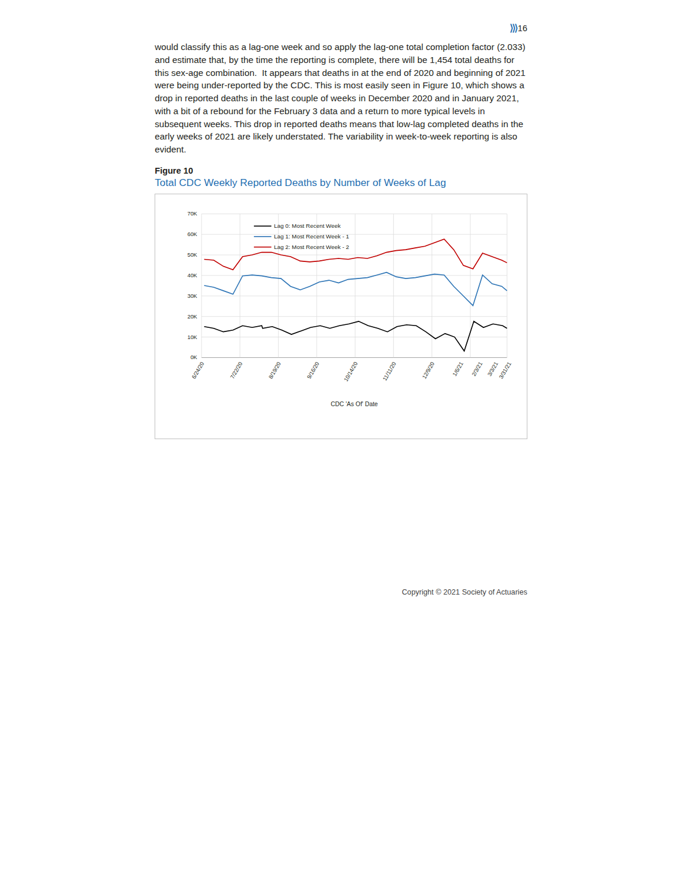⟩⟩⟩16
would classify this as a lag-one week and so apply the lag-one total completion factor (2.033) and estimate that, by the time the reporting is complete, there will be 1,454 total deaths for this sex-age combination. It appears that deaths in at the end of 2020 and beginning of 2021 were being under-reported by the CDC. This is most easily seen in Figure 10, which shows a drop in reported deaths in the last couple of weeks in December 2020 and in January 2021, with a bit of a rebound for the February 3 data and a return to more typical levels in subsequent weeks. This drop in reported deaths means that low-lag completed deaths in the early weeks of 2021 are likely understated. The variability in week-to-week reporting is also evident.
Figure 10
Total CDC Weekly Reported Deaths by Number of Weeks of Lag
70K 60K 50K 40K 30K 20K 10K 0K Lag 0: Most Recent Week Lag 1: Most Recent Week - 1 Lag 2: Most Recent Week - 2 6/24/20 7/22/20 8/19/20 9/16/20 10/14/20 11/11/20 12/9/20 1/6/21 2/3/21 3/3/21 3/31/21 CDC 'As Of' Date
Copyright © 2021 Society of Actuaries